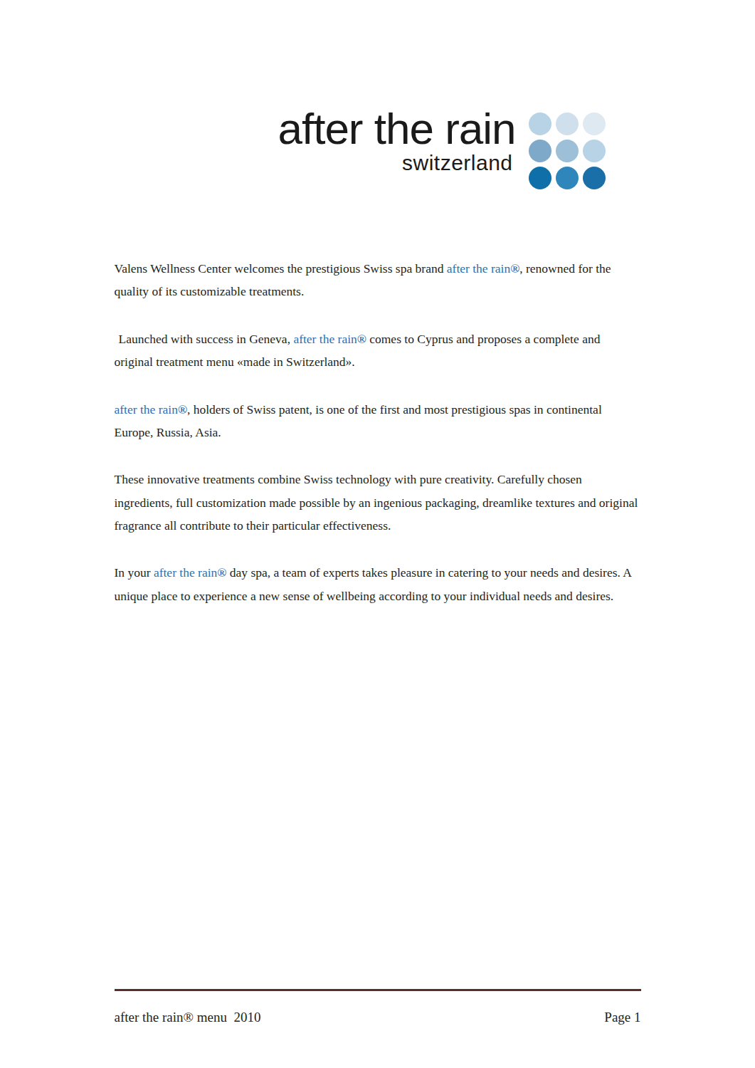after the rain
switzerland
Valens Wellness Center welcomes the prestigious Swiss spa brand after the rain®, renowned for the quality of its customizable treatments.
Launched with success in Geneva, after the rain® comes to Cyprus and proposes a complete and original treatment menu «made in Switzerland».
after the rain®, holders of Swiss patent, is one of the first and most prestigious spas in continental Europe, Russia, Asia.
These innovative treatments combine Swiss technology with pure creativity. Carefully chosen ingredients, full customization made possible by an ingenious packaging, dreamlike textures and original fragrance all contribute to their particular effectiveness.
In your after the rain® day spa, a team of experts takes pleasure in catering to your needs and desires. A unique place to experience a new sense of wellbeing according to your individual needs and desires.
after the rain® menu 2010 Page 1